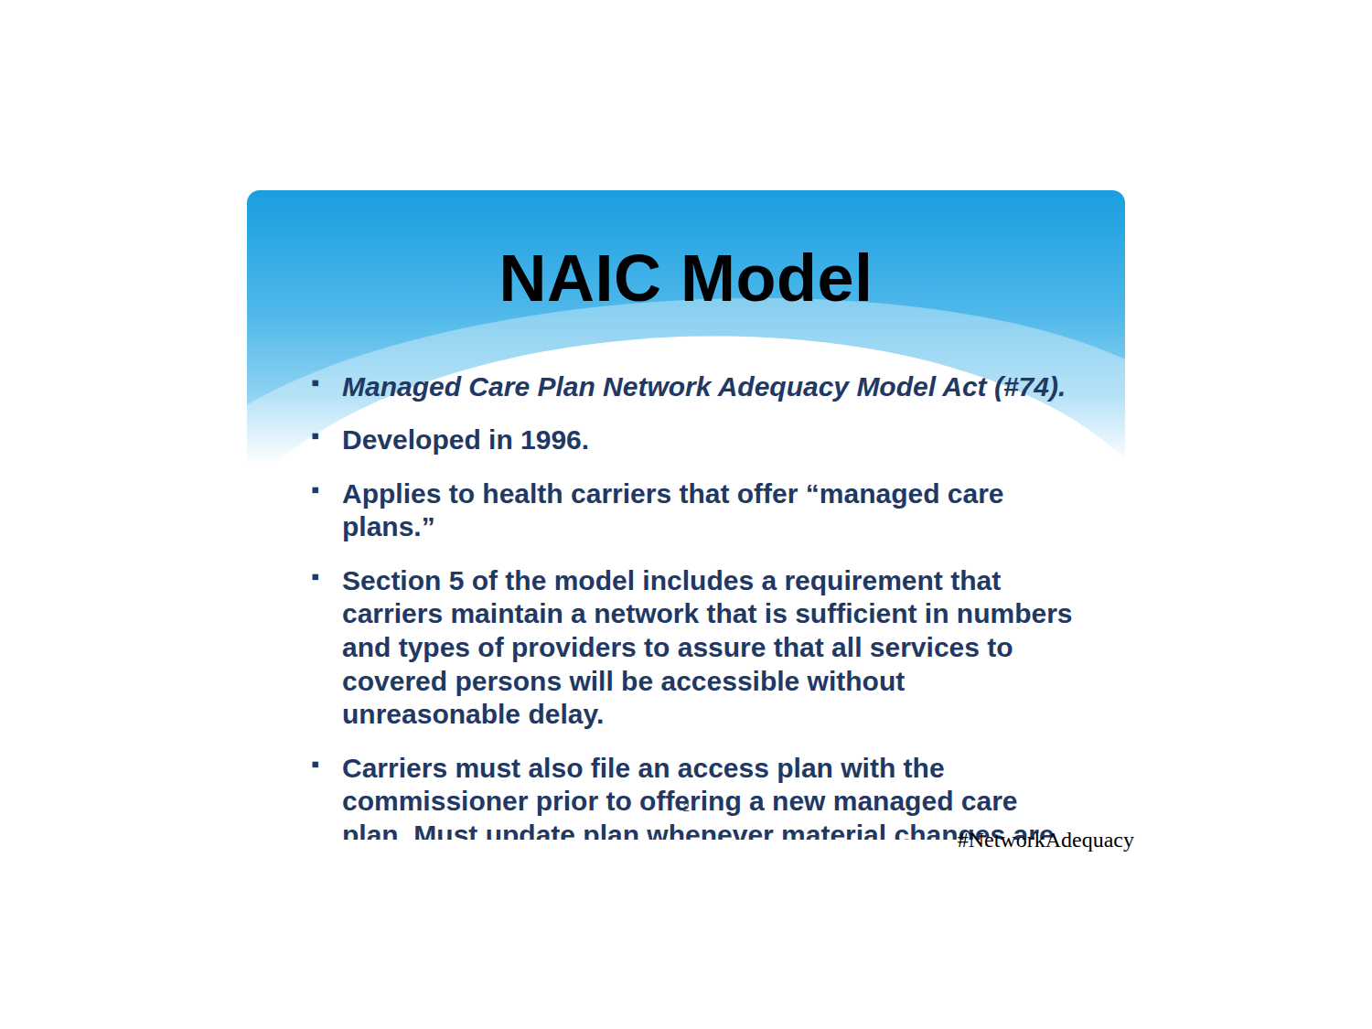NAIC Model
Managed Care Plan Network Adequacy Model Act (#74).
Developed in 1996.
Applies to health carriers that offer “managed care plans.”
Section 5 of the model includes a requirement that carriers maintain a network that is sufficient in numbers and types of providers to assure that all services to covered persons will be accessible without unreasonable delay.
Carriers must also file an access plan with the commissioner prior to offering a new managed care plan. Must update plan whenever material changes are made to the existing managed care plan.
2
#NetworkAdequacy